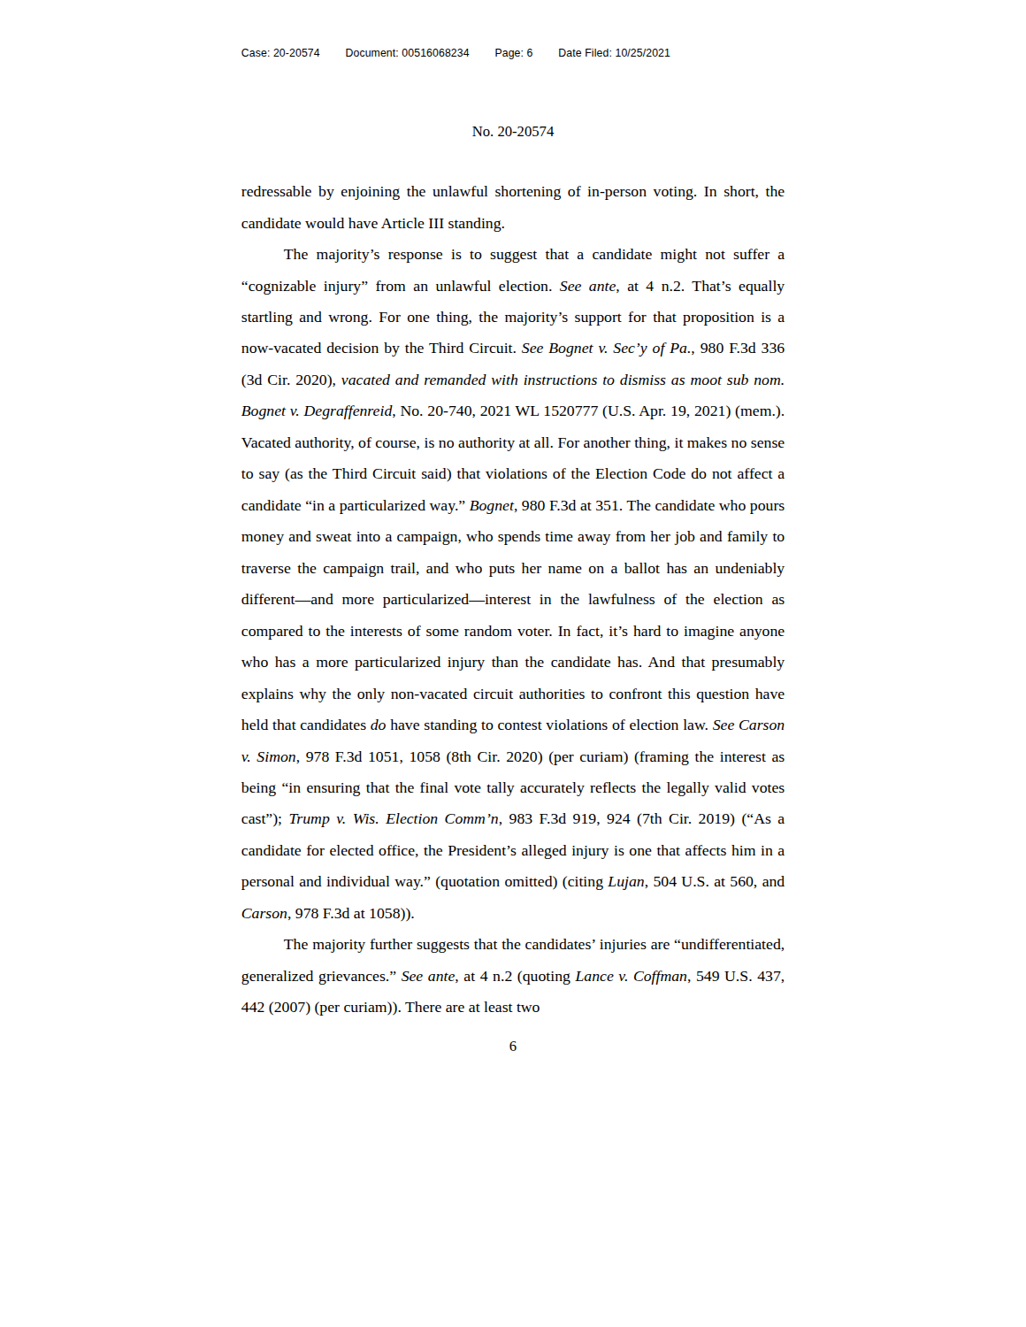Case: 20-20574 Document: 00516068234 Page: 6 Date Filed: 10/25/2021
No. 20-20574
redressable by enjoining the unlawful shortening of in-person voting. In short, the candidate would have Article III standing.
The majority’s response is to suggest that a candidate might not suffer a “cognizable injury” from an unlawful election. See ante, at 4 n.2. That’s equally startling and wrong. For one thing, the majority’s support for that proposition is a now-vacated decision by the Third Circuit. See Bognet v. Sec’y of Pa., 980 F.3d 336 (3d Cir. 2020), vacated and remanded with instructions to dismiss as moot sub nom. Bognet v. Degraffenreid, No. 20-740, 2021 WL 1520777 (U.S. Apr. 19, 2021) (mem.). Vacated authority, of course, is no authority at all. For another thing, it makes no sense to say (as the Third Circuit said) that violations of the Election Code do not affect a candidate “in a particularized way.” Bognet, 980 F.3d at 351. The candidate who pours money and sweat into a campaign, who spends time away from her job and family to traverse the campaign trail, and who puts her name on a ballot has an undeniably different—and more particularized—interest in the lawfulness of the election as compared to the interests of some random voter. In fact, it’s hard to imagine anyone who has a more particularized injury than the candidate has. And that presumably explains why the only non-vacated circuit authorities to confront this question have held that candidates do have standing to contest violations of election law. See Carson v. Simon, 978 F.3d 1051, 1058 (8th Cir. 2020) (per curiam) (framing the interest as being “in ensuring that the final vote tally accurately reflects the legally valid votes cast”); Trump v. Wis. Election Comm’n, 983 F.3d 919, 924 (7th Cir. 2019) (“As a candidate for elected office, the President’s alleged injury is one that affects him in a personal and individual way.” (quotation omitted) (citing Lujan, 504 U.S. at 560, and Carson, 978 F.3d at 1058)).
The majority further suggests that the candidates’ injuries are “undifferentiated, generalized grievances.” See ante, at 4 n.2 (quoting Lance v. Coffman, 549 U.S. 437, 442 (2007) (per curiam)). There are at least two
6